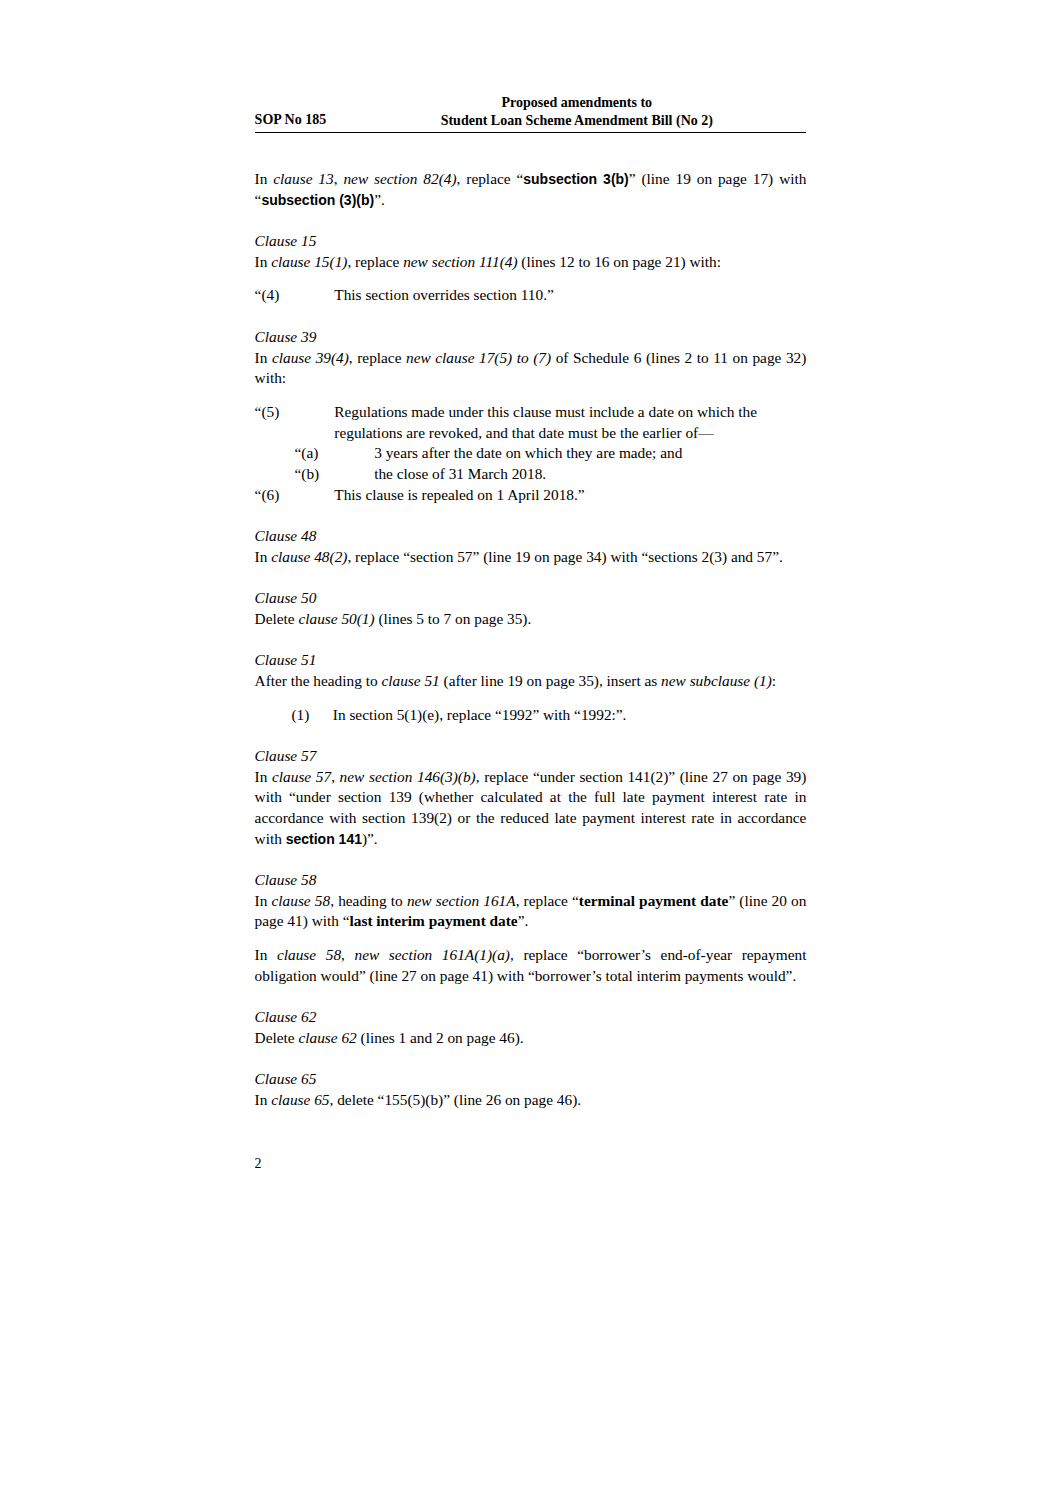SOP No 185
Proposed amendments to Student Loan Scheme Amendment Bill (No 2)
In clause 13, new section 82(4), replace “subsection 3(b)” (line 19 on page 17) with “subsection (3)(b)”.
Clause 15
In clause 15(1), replace new section 111(4) (lines 12 to 16 on page 21) with:
“(4) This section overrides section 110.”
Clause 39
In clause 39(4), replace new clause 17(5) to (7) of Schedule 6 (lines 2 to 11 on page 32) with:
“(5) Regulations made under this clause must include a date on which the regulations are revoked, and that date must be the earlier of— “(a) 3 years after the date on which they are made; and “(b) the close of 31 March 2018. “(6) This clause is repealed on 1 April 2018.”
Clause 48
In clause 48(2), replace “section 57” (line 19 on page 34) with “sections 2(3) and 57”.
Clause 50
Delete clause 50(1) (lines 5 to 7 on page 35).
Clause 51
After the heading to clause 51 (after line 19 on page 35), insert as new subclause (1):
(1) In section 5(1)(e), replace “1992” with “1992:”.
Clause 57
In clause 57, new section 146(3)(b), replace “under section 141(2)” (line 27 on page 39) with “under section 139 (whether calculated at the full late payment interest rate in accordance with section 139(2) or the reduced late payment interest rate in accordance with section 141)”.
Clause 58
In clause 58, heading to new section 161A, replace “terminal payment date” (line 20 on page 41) with “last interim payment date”.
In clause 58, new section 161A(1)(a), replace “borrower’s end-of-year repayment obligation would” (line 27 on page 41) with “borrower’s total interim payments would”.
Clause 62
Delete clause 62 (lines 1 and 2 on page 46).
Clause 65
In clause 65, delete “155(5)(b)” (line 26 on page 46).
2